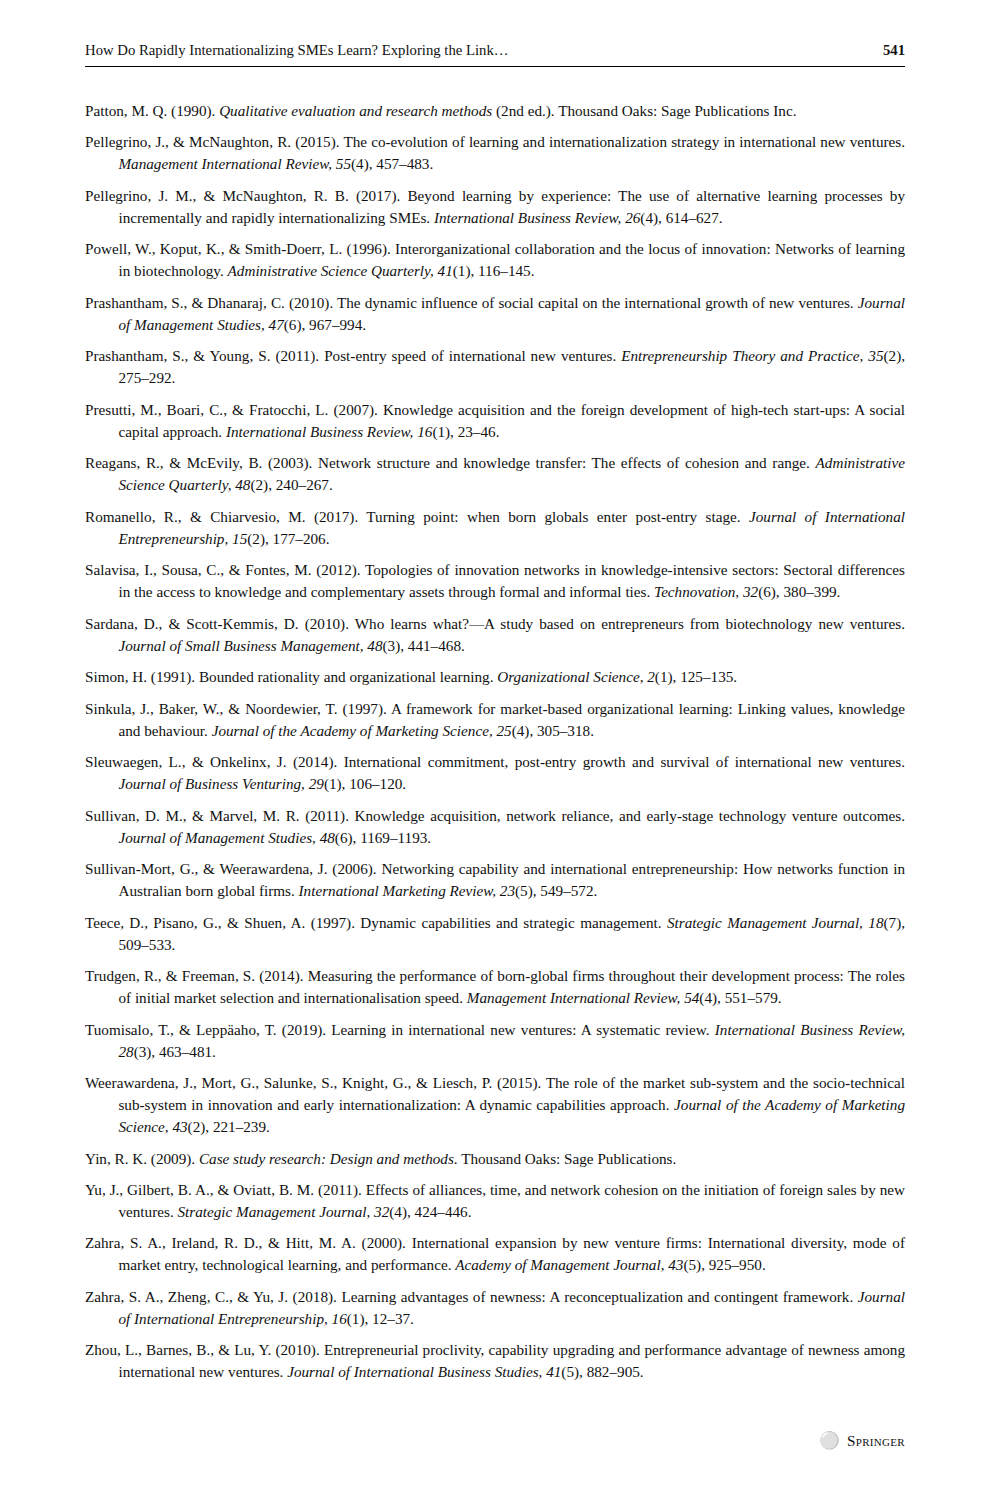How Do Rapidly Internationalizing SMEs Learn? Exploring the Link… 541
Patton, M. Q. (1990). Qualitative evaluation and research methods (2nd ed.). Thousand Oaks: Sage Publications Inc.
Pellegrino, J., & McNaughton, R. (2015). The co-evolution of learning and internationalization strategy in international new ventures. Management International Review, 55(4), 457–483.
Pellegrino, J. M., & McNaughton, R. B. (2017). Beyond learning by experience: The use of alternative learning processes by incrementally and rapidly internationalizing SMEs. International Business Review, 26(4), 614–627.
Powell, W., Koput, K., & Smith-Doerr, L. (1996). Interorganizational collaboration and the locus of innovation: Networks of learning in biotechnology. Administrative Science Quarterly, 41(1), 116–145.
Prashantham, S., & Dhanaraj, C. (2010). The dynamic influence of social capital on the international growth of new ventures. Journal of Management Studies, 47(6), 967–994.
Prashantham, S., & Young, S. (2011). Post-entry speed of international new ventures. Entrepreneurship Theory and Practice, 35(2), 275–292.
Presutti, M., Boari, C., & Fratocchi, L. (2007). Knowledge acquisition and the foreign development of high-tech start-ups: A social capital approach. International Business Review, 16(1), 23–46.
Reagans, R., & McEvily, B. (2003). Network structure and knowledge transfer: The effects of cohesion and range. Administrative Science Quarterly, 48(2), 240–267.
Romanello, R., & Chiarvesio, M. (2017). Turning point: when born globals enter post-entry stage. Journal of International Entrepreneurship, 15(2), 177–206.
Salavisa, I., Sousa, C., & Fontes, M. (2012). Topologies of innovation networks in knowledge-intensive sectors: Sectoral differences in the access to knowledge and complementary assets through formal and informal ties. Technovation, 32(6), 380–399.
Sardana, D., & Scott-Kemmis, D. (2010). Who learns what?—A study based on entrepreneurs from biotechnology new ventures. Journal of Small Business Management, 48(3), 441–468.
Simon, H. (1991). Bounded rationality and organizational learning. Organizational Science, 2(1), 125–135.
Sinkula, J., Baker, W., & Noordewier, T. (1997). A framework for market-based organizational learning: Linking values, knowledge and behaviour. Journal of the Academy of Marketing Science, 25(4), 305–318.
Sleuwaegen, L., & Onkelinx, J. (2014). International commitment, post-entry growth and survival of international new ventures. Journal of Business Venturing, 29(1), 106–120.
Sullivan, D. M., & Marvel, M. R. (2011). Knowledge acquisition, network reliance, and early-stage technology venture outcomes. Journal of Management Studies, 48(6), 1169–1193.
Sullivan-Mort, G., & Weerawardena, J. (2006). Networking capability and international entrepreneurship: How networks function in Australian born global firms. International Marketing Review, 23(5), 549–572.
Teece, D., Pisano, G., & Shuen, A. (1997). Dynamic capabilities and strategic management. Strategic Management Journal, 18(7), 509–533.
Trudgen, R., & Freeman, S. (2014). Measuring the performance of born-global firms throughout their development process: The roles of initial market selection and internationalisation speed. Management International Review, 54(4), 551–579.
Tuomisalo, T., & Leppäaho, T. (2019). Learning in international new ventures: A systematic review. International Business Review, 28(3), 463–481.
Weerawardena, J., Mort, G., Salunke, S., Knight, G., & Liesch, P. (2015). The role of the market sub-system and the socio-technical sub-system in innovation and early internationalization: A dynamic capabilities approach. Journal of the Academy of Marketing Science, 43(2), 221–239.
Yin, R. K. (2009). Case study research: Design and methods. Thousand Oaks: Sage Publications.
Yu, J., Gilbert, B. A., & Oviatt, B. M. (2011). Effects of alliances, time, and network cohesion on the initiation of foreign sales by new ventures. Strategic Management Journal, 32(4), 424–446.
Zahra, S. A., Ireland, R. D., & Hitt, M. A. (2000). International expansion by new venture firms: International diversity, mode of market entry, technological learning, and performance. Academy of Management Journal, 43(5), 925–950.
Zahra, S. A., Zheng, C., & Yu, J. (2018). Learning advantages of newness: A reconceptualization and contingent framework. Journal of International Entrepreneurship, 16(1), 12–37.
Zhou, L., Barnes, B., & Lu, Y. (2010). Entrepreneurial proclivity, capability upgrading and performance advantage of newness among international new ventures. Journal of International Business Studies, 41(5), 882–905.
⚪Springer